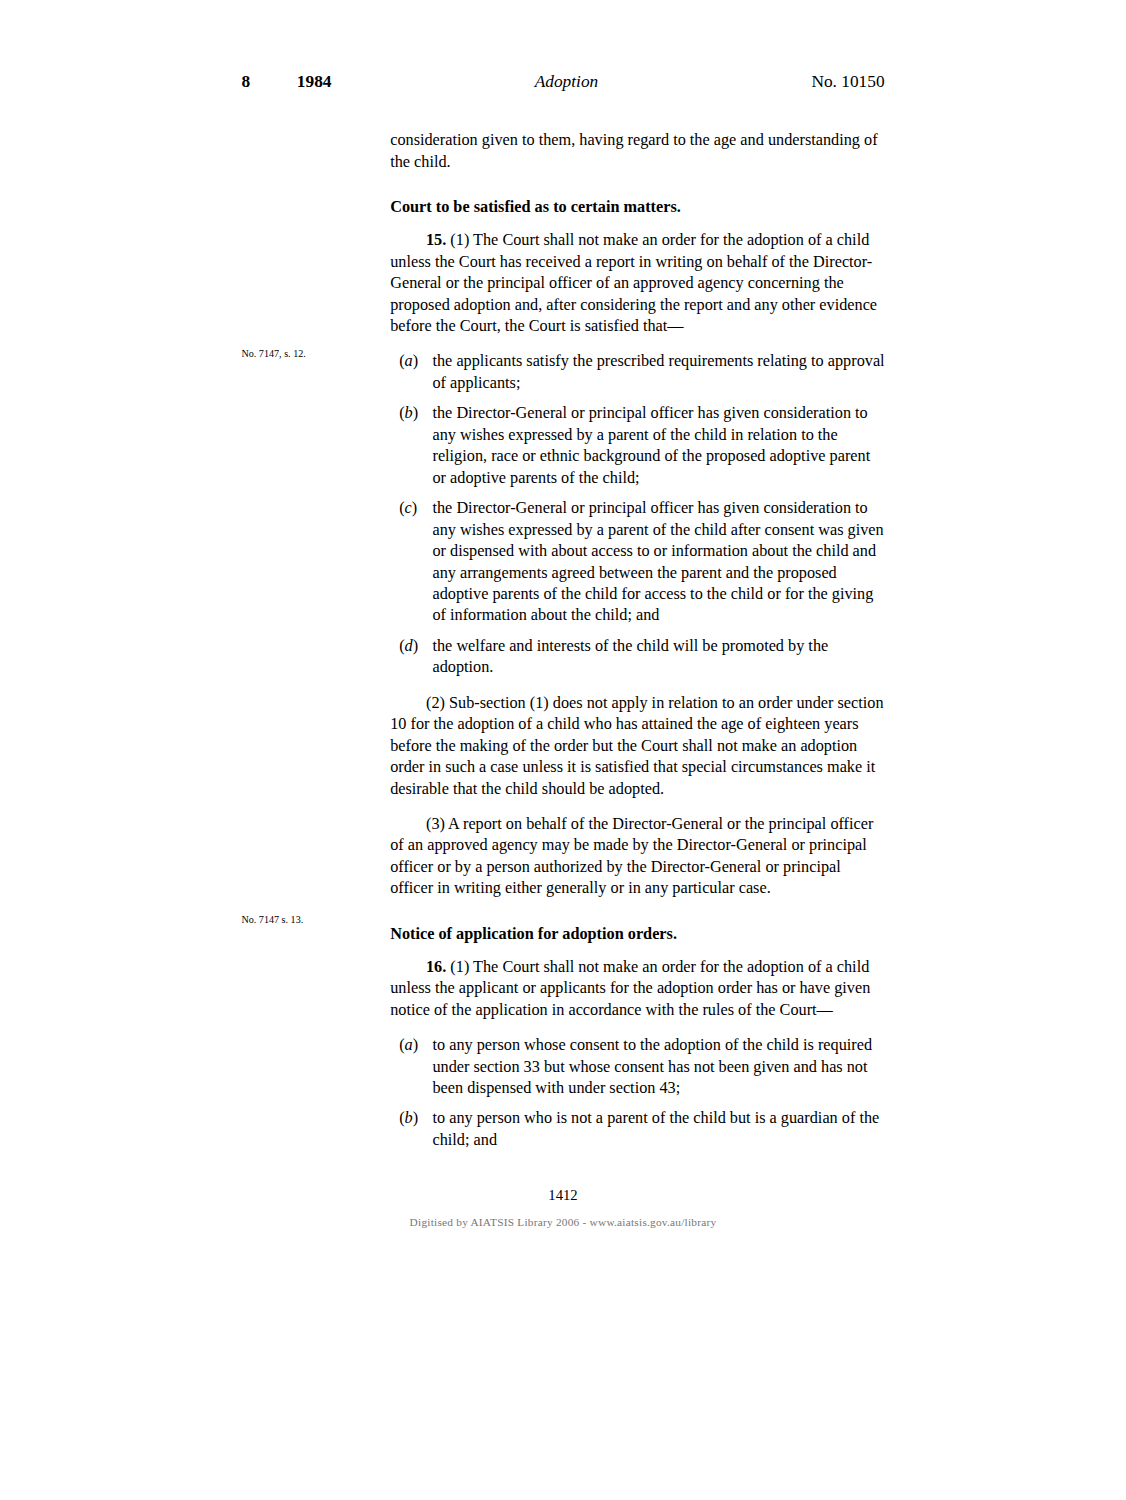8 1984 Adoption No. 10150
consideration given to them, having regard to the age and understanding of the child.
Court to be satisfied as to certain matters.
No. 7147, s. 12.
15. (1) The Court shall not make an order for the adoption of a child unless the Court has received a report in writing on behalf of the Director-General or the principal officer of an approved agency concerning the proposed adoption and, after considering the report and any other evidence before the Court, the Court is satisfied that—
(a) the applicants satisfy the prescribed requirements relating to approval of applicants;
(b) the Director-General or principal officer has given consideration to any wishes expressed by a parent of the child in relation to the religion, race or ethnic background of the proposed adoptive parent or adoptive parents of the child;
(c) the Director-General or principal officer has given consideration to any wishes expressed by a parent of the child after consent was given or dispensed with about access to or information about the child and any arrangements agreed between the parent and the proposed adoptive parents of the child for access to the child or for the giving of information about the child; and
(d) the welfare and interests of the child will be promoted by the adoption.
(2) Sub-section (1) does not apply in relation to an order under section 10 for the adoption of a child who has attained the age of eighteen years before the making of the order but the Court shall not make an adoption order in such a case unless it is satisfied that special circumstances make it desirable that the child should be adopted.
(3) A report on behalf of the Director-General or the principal officer of an approved agency may be made by the Director-General or principal officer or by a person authorized by the Director-General or principal officer in writing either generally or in any particular case.
Notice of application for adoption orders.
No. 7147 s. 13.
16. (1) The Court shall not make an order for the adoption of a child unless the applicant or applicants for the adoption order has or have given notice of the application in accordance with the rules of the Court—
(a) to any person whose consent to the adoption of the child is required under section 33 but whose consent has not been given and has not been dispensed with under section 43;
(b) to any person who is not a parent of the child but is a guardian of the child; and
1412
Digitised by AIATSIS Library 2006 - www.aiatsis.gov.au/library